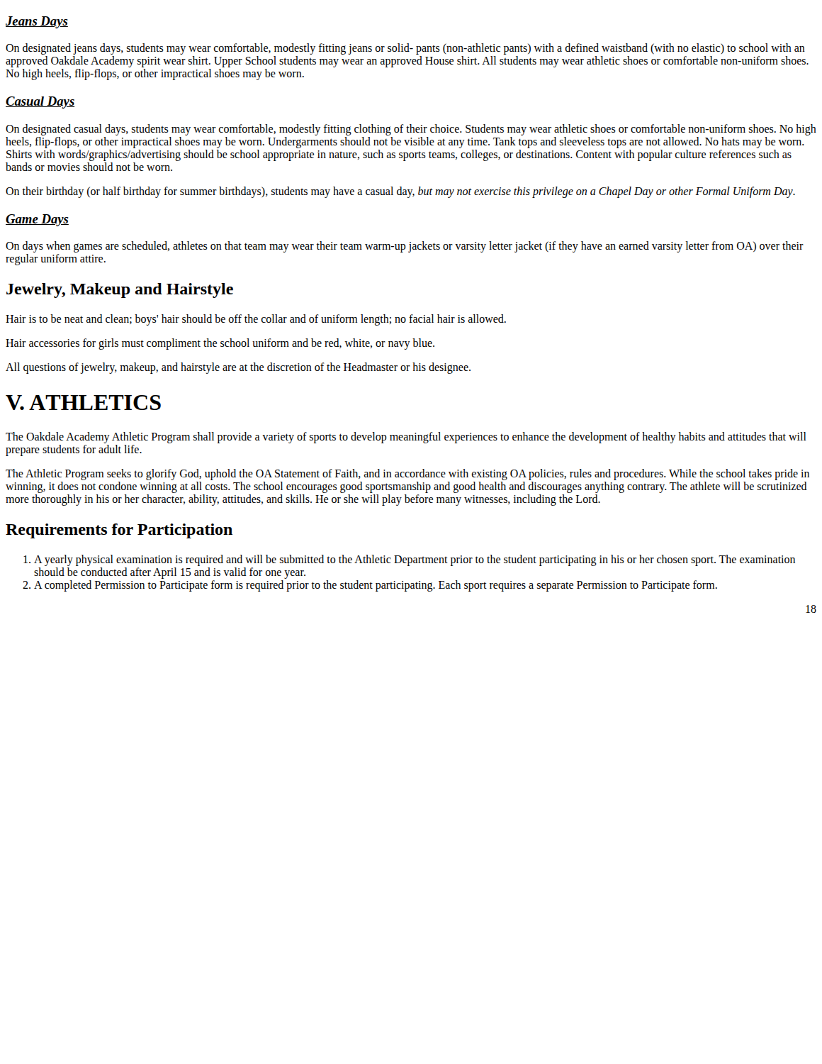Jeans Days
On designated jeans days, students may wear comfortable, modestly fitting jeans or solid- pants (non-athletic pants) with a defined waistband (with no elastic) to school with an approved Oakdale Academy spirit wear shirt. Upper School students may wear an approved House shirt. All students may wear athletic shoes or comfortable non-uniform shoes. No high heels, flip-flops, or other impractical shoes may be worn.
Casual Days
On designated casual days, students may wear comfortable, modestly fitting clothing of their choice. Students may wear athletic shoes or comfortable non-uniform shoes. No high heels, flip-flops, or other impractical shoes may be worn. Undergarments should not be visible at any time. Tank tops and sleeveless tops are not allowed. No hats may be worn. Shirts with words/graphics/advertising should be school appropriate in nature, such as sports teams, colleges, or destinations. Content with popular culture references such as bands or movies should not be worn.
On their birthday (or half birthday for summer birthdays), students may have a casual day, but may not exercise this privilege on a Chapel Day or other Formal Uniform Day.
Game Days
On days when games are scheduled, athletes on that team may wear their team warm-up jackets or varsity letter jacket (if they have an earned varsity letter from OA) over their regular uniform attire.
Jewelry, Makeup and Hairstyle
Hair is to be neat and clean; boys' hair should be off the collar and of uniform length; no facial hair is allowed.
Hair accessories for girls must compliment the school uniform and be red, white, or navy blue.
All questions of jewelry, makeup, and hairstyle are at the discretion of the Headmaster or his designee.
V. ATHLETICS
The Oakdale Academy Athletic Program shall provide a variety of sports to develop meaningful experiences to enhance the development of healthy habits and attitudes that will prepare students for adult life.
The Athletic Program seeks to glorify God, uphold the OA Statement of Faith, and in accordance with existing OA policies, rules and procedures. While the school takes pride in winning, it does not condone winning at all costs. The school encourages good sportsmanship and good health and discourages anything contrary. The athlete will be scrutinized more thoroughly in his or her character, ability, attitudes, and skills. He or she will play before many witnesses, including the Lord.
Requirements for Participation
A yearly physical examination is required and will be submitted to the Athletic Department prior to the student participating in his or her chosen sport. The examination should be conducted after April 15 and is valid for one year.
A completed Permission to Participate form is required prior to the student participating. Each sport requires a separate Permission to Participate form.
18